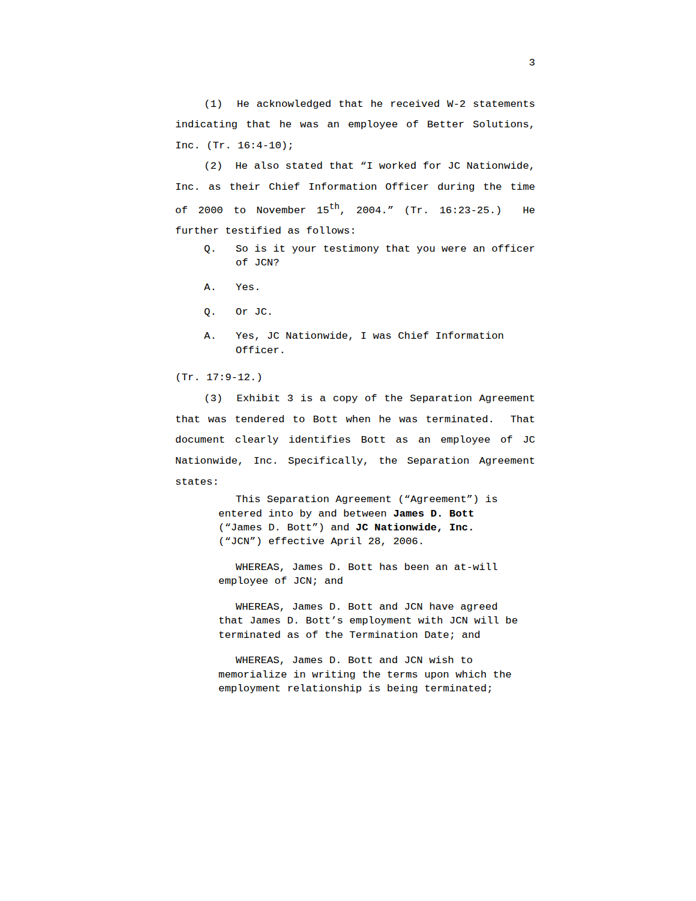3
(1) He acknowledged that he received W-2 statements indicating that he was an employee of Better Solutions, Inc. (Tr. 16:4-10);
(2) He also stated that “I worked for JC Nationwide, Inc. as their Chief Information Officer during the time of 2000 to November 15th, 2004.” (Tr. 16:23-25.) He further testified as follows:
Q.
So is it your testimony that you were an officer of JCN?
A.
Yes.
Q.
Or JC.
A.
Yes, JC Nationwide, I was Chief Information Officer.
(Tr. 17:9-12.)
(3) Exhibit 3 is a copy of the Separation Agreement that was tendered to Bott when he was terminated. That document clearly identifies Bott as an employee of JC Nationwide, Inc. Specifically, the Separation Agreement states:
This Separation Agreement (“Agreement”) is entered into by and between James D. Bott (“James D. Bott”) and JC Nationwide, Inc. (“JCN”) effective April 28, 2006.
WHEREAS, James D. Bott has been an at-will employee of JCN; and
WHEREAS, James D. Bott and JCN have agreed that James D. Bott’s employment with JCN will be terminated as of the Termination Date; and
WHEREAS, James D. Bott and JCN wish to memorialize in writing the terms upon which the employment relationship is being terminated;